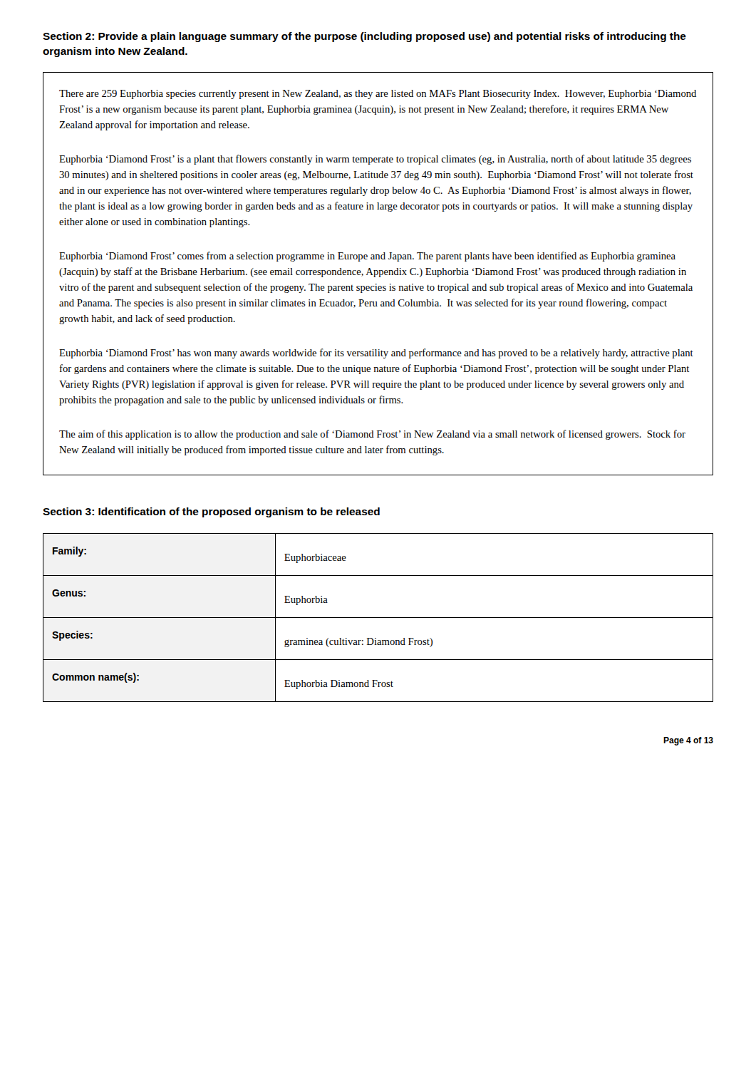Section 2: Provide a plain language summary of the purpose (including proposed use) and potential risks of introducing the organism into New Zealand.
There are 259 Euphorbia species currently present in New Zealand, as they are listed on MAFs Plant Biosecurity Index. However, Euphorbia ‘Diamond Frost’ is a new organism because its parent plant, Euphorbia graminea (Jacquin), is not present in New Zealand; therefore, it requires ERMA New Zealand approval for importation and release.
Euphorbia ‘Diamond Frost’ is a plant that flowers constantly in warm temperate to tropical climates (eg, in Australia, north of about latitude 35 degrees 30 minutes) and in sheltered positions in cooler areas (eg, Melbourne, Latitude 37 deg 49 min south). Euphorbia ‘Diamond Frost’ will not tolerate frost and in our experience has not over-wintered where temperatures regularly drop below 4o C. As Euphorbia ‘Diamond Frost’ is almost always in flower, the plant is ideal as a low growing border in garden beds and as a feature in large decorator pots in courtyards or patios. It will make a stunning display either alone or used in combination plantings.
Euphorbia ‘Diamond Frost’ comes from a selection programme in Europe and Japan. The parent plants have been identified as Euphorbia graminea (Jacquin) by staff at the Brisbane Herbarium. (see email correspondence, Appendix C.) Euphorbia ‘Diamond Frost’ was produced through radiation in vitro of the parent and subsequent selection of the progeny. The parent species is native to tropical and sub tropical areas of Mexico and into Guatemala and Panama. The species is also present in similar climates in Ecuador, Peru and Columbia. It was selected for its year round flowering, compact growth habit, and lack of seed production.
Euphorbia ‘Diamond Frost’ has won many awards worldwide for its versatility and performance and has proved to be a relatively hardy, attractive plant for gardens and containers where the climate is suitable. Due to the unique nature of Euphorbia ‘Diamond Frost’, protection will be sought under Plant Variety Rights (PVR) legislation if approval is given for release. PVR will require the plant to be produced under licence by several growers only and prohibits the propagation and sale to the public by unlicensed individuals or firms.
The aim of this application is to allow the production and sale of ‘Diamond Frost’ in New Zealand via a small network of licensed growers. Stock for New Zealand will initially be produced from imported tissue culture and later from cuttings.
Section 3: Identification of the proposed organism to be released
| Family: | Euphorbiaceae |
| Genus: | Euphorbia |
| Species: | graminea (cultivar: Diamond Frost) |
| Common name(s): | Euphorbia Diamond Frost |
Page 4 of 13